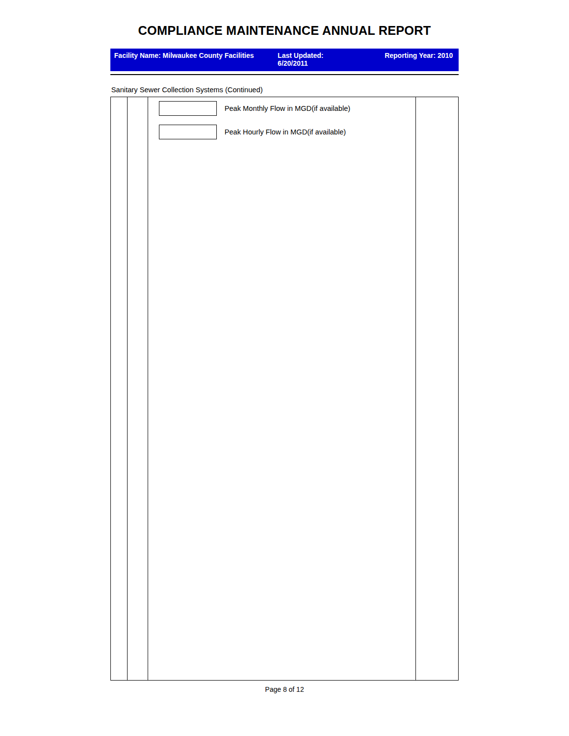COMPLIANCE MAINTENANCE ANNUAL REPORT
Facility Name: Milwaukee County Facilities
Last Updated:
6/20/2011
Reporting Year: 2010
Sanitary Sewer Collection Systems (Continued)
| | | Peak Monthly Flow in MGD(if available) Peak Hourly Flow in MGD(if available) | |
Page 8 of 12